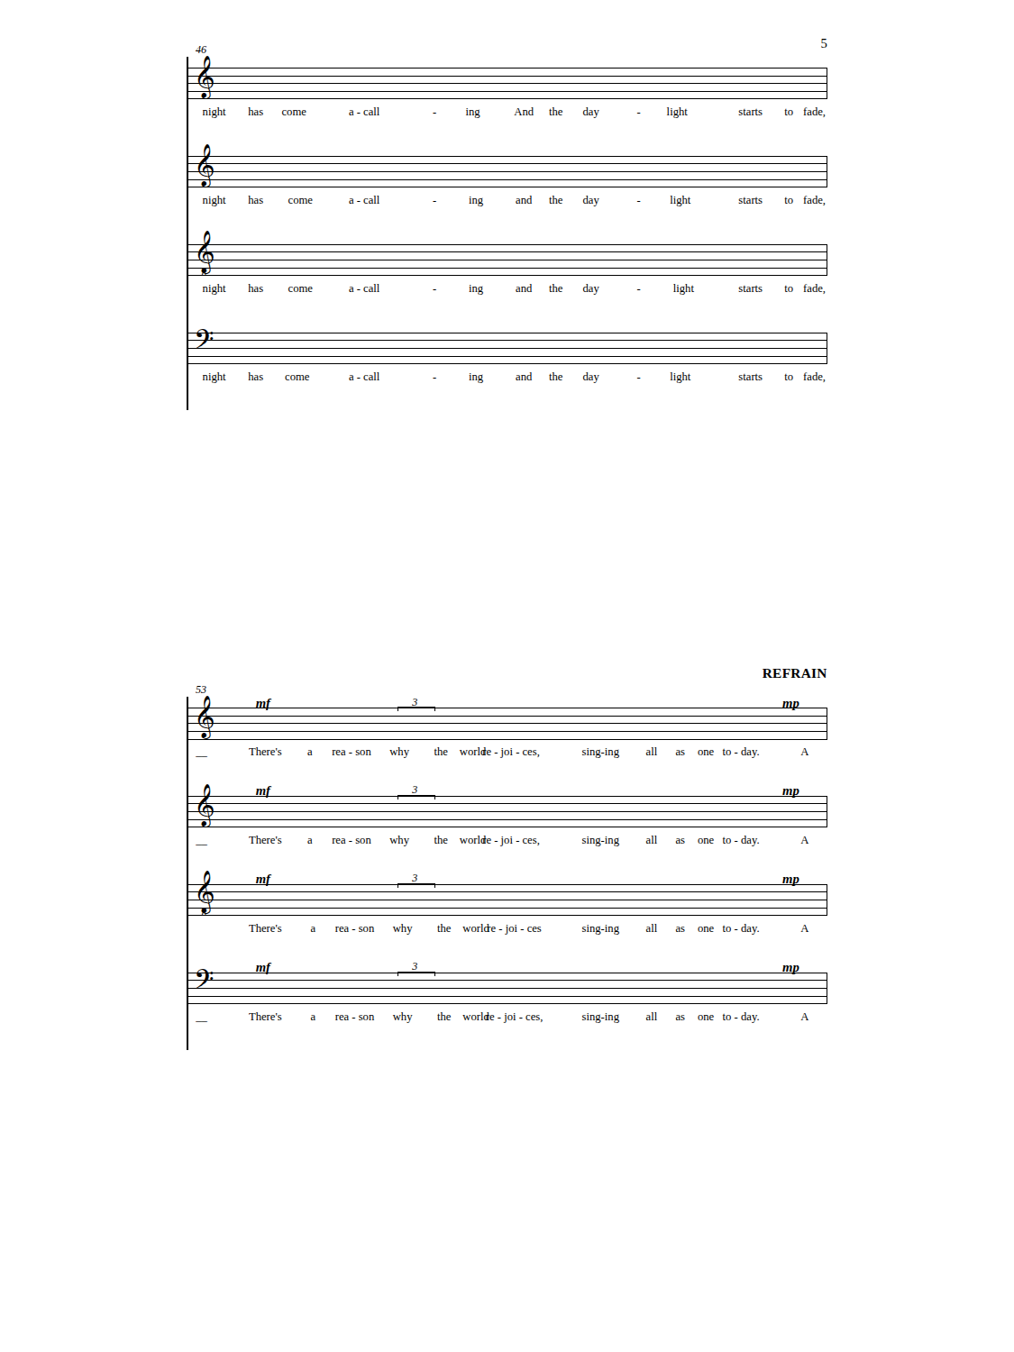5
46
𝄞
night has come a - call - ing And the day - light starts to fade,
𝄞
night has come a - call - ing and the day - light starts to fade,
𝄞8
night has come a - call - ing and the day - light starts to fade,
𝄢
night has come a - call - ing and the day - light starts to fade,
REFRAIN
53
𝄞
mf
3
mp
__ There's a rea - son why the world re - joi - ces, sing-ing all as one to - day. A
𝄞
mf
3
mp
__ There's a rea - son why the world re - joi - ces, sing-ing all as one to - day. A
𝄞8
mf
3
mp
There's a rea - son why the world re - joi - ces sing-ing all as one to - day. A
𝄢
mf
3
mp
__ There's a rea - son why the world re - joi - ces, sing-ing all as one to - day. A